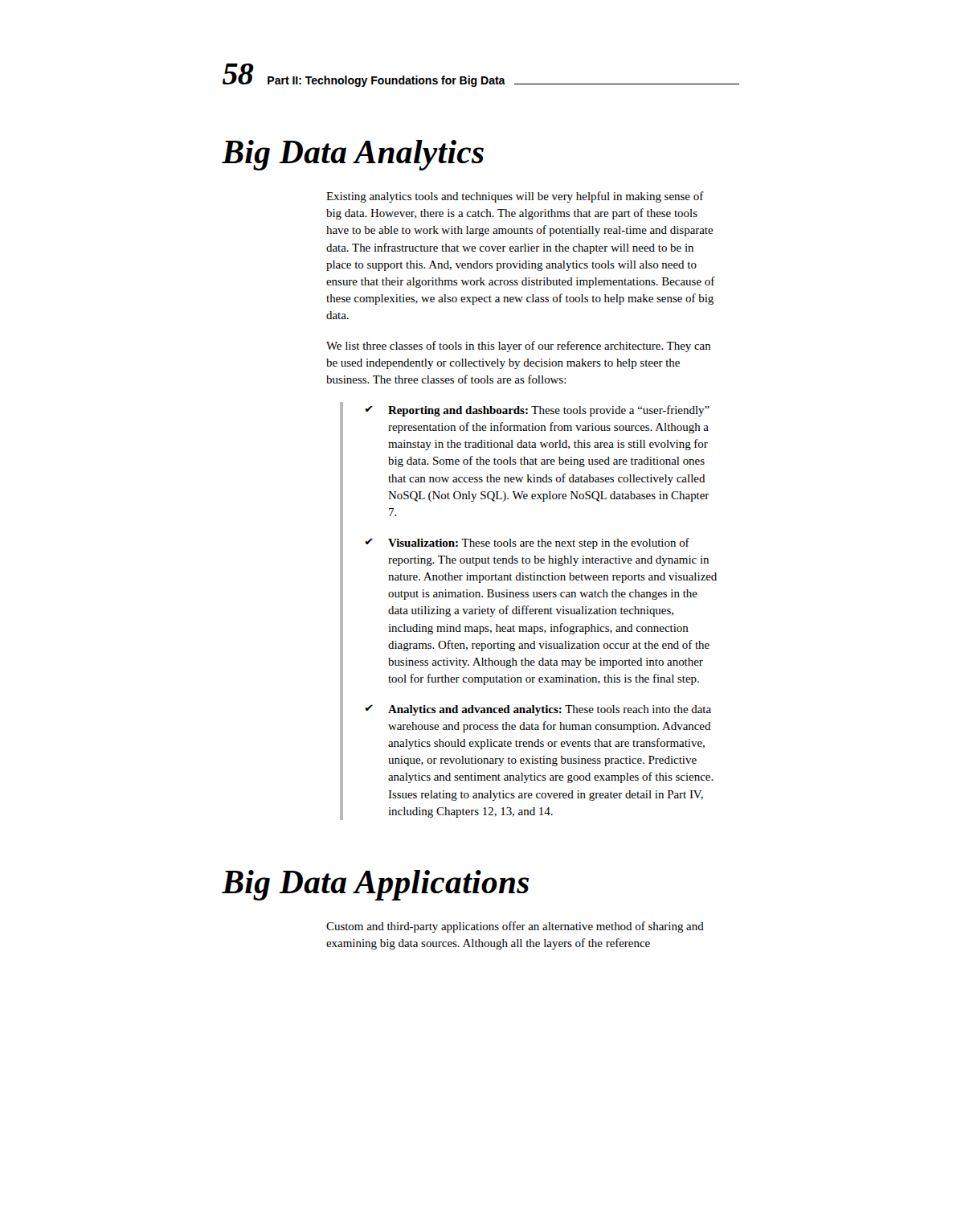58
Part II: Technology Foundations for Big Data
Big Data Analytics
Existing analytics tools and techniques will be very helpful in making sense of big data. However, there is a catch. The algorithms that are part of these tools have to be able to work with large amounts of potentially real-time and disparate data. The infrastructure that we cover earlier in the chapter will need to be in place to support this. And, vendors providing analytics tools will also need to ensure that their algorithms work across distributed implementations. Because of these complexities, we also expect a new class of tools to help make sense of big data.
We list three classes of tools in this layer of our reference architecture. They can be used independently or collectively by decision makers to help steer the business. The three classes of tools are as follows:
Reporting and dashboards: These tools provide a “user-friendly” representation of the information from various sources. Although a mainstay in the traditional data world, this area is still evolving for big data. Some of the tools that are being used are traditional ones that can now access the new kinds of databases collectively called NoSQL (Not Only SQL). We explore NoSQL databases in Chapter 7.
Visualization: These tools are the next step in the evolution of reporting. The output tends to be highly interactive and dynamic in nature. Another important distinction between reports and visualized output is animation. Business users can watch the changes in the data utilizing a variety of different visualization techniques, including mind maps, heat maps, infographics, and connection diagrams. Often, reporting and visualization occur at the end of the business activity. Although the data may be imported into another tool for further computation or examination, this is the final step.
Analytics and advanced analytics: These tools reach into the data warehouse and process the data for human consumption. Advanced analytics should explicate trends or events that are transformative, unique, or revolutionary to existing business practice. Predictive analytics and sentiment analytics are good examples of this science. Issues relating to analytics are covered in greater detail in Part IV, including Chapters 12, 13, and 14.
Big Data Applications
Custom and third-party applications offer an alternative method of sharing and examining big data sources. Although all the layers of the reference